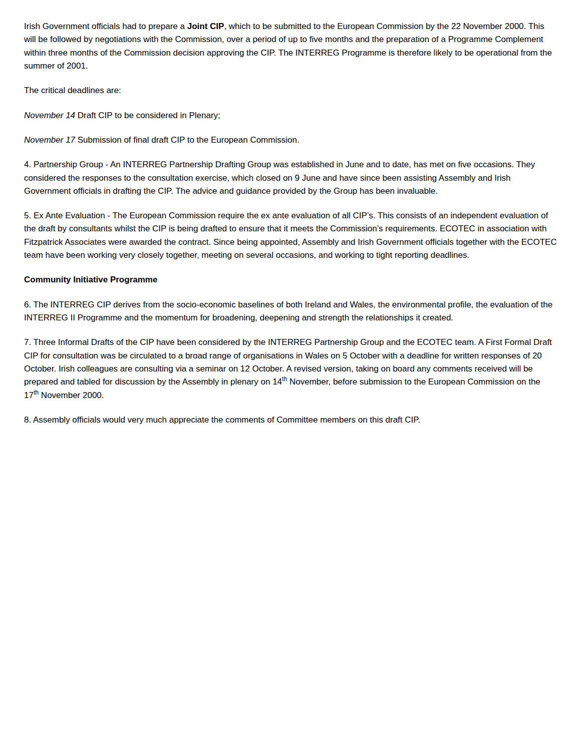Irish Government officials had to prepare a Joint CIP, which to be submitted to the European Commission by the 22 November 2000. This will be followed by negotiations with the Commission, over a period of up to five months and the preparation of a Programme Complement within three months of the Commission decision approving the CIP. The INTERREG Programme is therefore likely to be operational from the summer of 2001.
The critical deadlines are:
November 14 Draft CIP to be considered in Plenary;
November 17 Submission of final draft CIP to the European Commission.
4. Partnership Group - An INTERREG Partnership Drafting Group was established in June and to date, has met on five occasions. They considered the responses to the consultation exercise, which closed on 9 June and have since been assisting Assembly and Irish Government officials in drafting the CIP. The advice and guidance provided by the Group has been invaluable.
5. Ex Ante Evaluation - The European Commission require the ex ante evaluation of all CIP’s. This consists of an independent evaluation of the draft by consultants whilst the CIP is being drafted to ensure that it meets the Commission’s requirements. ECOTEC in association with Fitzpatrick Associates were awarded the contract. Since being appointed, Assembly and Irish Government officials together with the ECOTEC team have been working very closely together, meeting on several occasions, and working to tight reporting deadlines.
Community Initiative Programme
6. The INTERREG CIP derives from the socio-economic baselines of both Ireland and Wales, the environmental profile, the evaluation of the INTERREG II Programme and the momentum for broadening, deepening and strength the relationships it created.
7. Three Informal Drafts of the CIP have been considered by the INTERREG Partnership Group and the ECOTEC team. A First Formal Draft CIP for consultation was be circulated to a broad range of organisations in Wales on 5 October with a deadline for written responses of 20 October. Irish colleagues are consulting via a seminar on 12 October. A revised version, taking on board any comments received will be prepared and tabled for discussion by the Assembly in plenary on 14th November, before submission to the European Commission on the 17th November 2000.
8. Assembly officials would very much appreciate the comments of Committee members on this draft CIP.